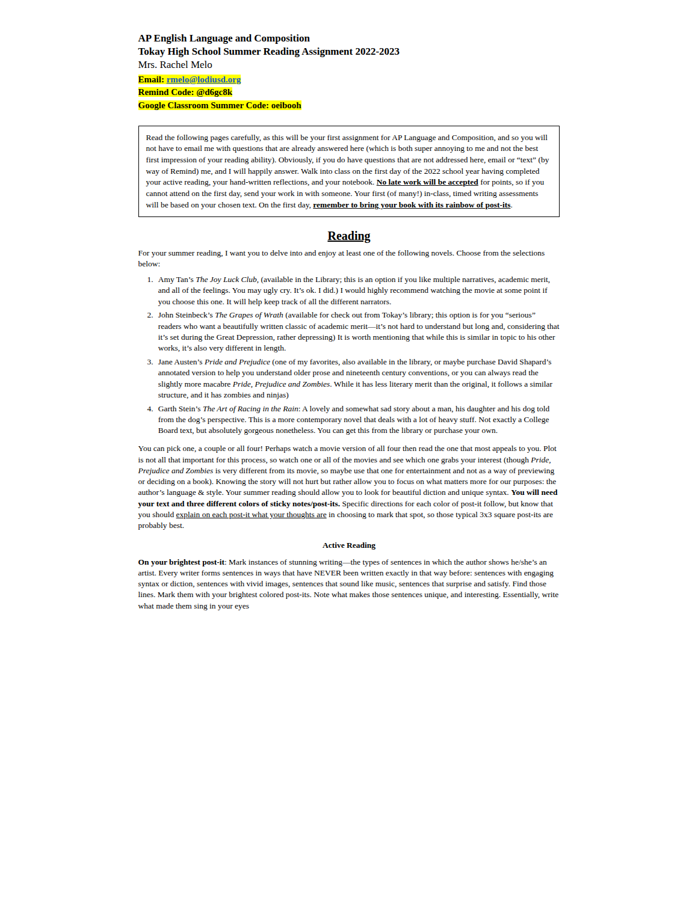AP English Language and Composition
Tokay High School Summer Reading Assignment 2022-2023
Mrs. Rachel Melo
Email: rmelo@lodiusd.org
Remind Code: @d6gc8k
Google Classroom Summer Code: oeibooh
Read the following pages carefully, as this will be your first assignment for AP Language and Composition, and so you will not have to email me with questions that are already answered here (which is both super annoying to me and not the best first impression of your reading ability). Obviously, if you do have questions that are not addressed here, email or “text” (by way of Remind) me, and I will happily answer. Walk into class on the first day of the 2022 school year having completed your active reading, your hand-written reflections, and your notebook. No late work will be accepted for points, so if you cannot attend on the first day, send your work in with someone. Your first (of many!) in-class, timed writing assessments will be based on your chosen text. On the first day, remember to bring your book with its rainbow of post-its.
Reading
For your summer reading, I want you to delve into and enjoy at least one of the following novels. Choose from the selections below:
Amy Tan’s The Joy Luck Club, (available in the Library; this is an option if you like multiple narratives, academic merit, and all of the feelings. You may ugly cry. It’s ok. I did.) I would highly recommend watching the movie at some point if you choose this one. It will help keep track of all the different narrators.
John Steinbeck’s The Grapes of Wrath (available for check out from Tokay’s library; this option is for you “serious” readers who want a beautifully written classic of academic merit—it’s not hard to understand but long and, considering that it’s set during the Great Depression, rather depressing) It is worth mentioning that while this is similar in topic to his other works, it’s also very different in length.
Jane Austen’s Pride and Prejudice (one of my favorites, also available in the library, or maybe purchase David Shapard’s annotated version to help you understand older prose and nineteenth century conventions, or you can always read the slightly more macabre Pride, Prejudice and Zombies. While it has less literary merit than the original, it follows a similar structure, and it has zombies and ninjas)
Garth Stein’s The Art of Racing in the Rain: A lovely and somewhat sad story about a man, his daughter and his dog told from the dog’s perspective. This is a more contemporary novel that deals with a lot of heavy stuff. Not exactly a College Board text, but absolutely gorgeous nonetheless. You can get this from the library or purchase your own.
You can pick one, a couple or all four! Perhaps watch a movie version of all four then read the one that most appeals to you. Plot is not all that important for this process, so watch one or all of the movies and see which one grabs your interest (though Pride, Prejudice and Zombies is very different from its movie, so maybe use that one for entertainment and not as a way of previewing or deciding on a book). Knowing the story will not hurt but rather allow you to focus on what matters more for our purposes: the author’s language & style. Your summer reading should allow you to look for beautiful diction and unique syntax. You will need your text and three different colors of sticky notes/post-its. Specific directions for each color of post-it follow, but know that you should explain on each post-it what your thoughts are in choosing to mark that spot, so those typical 3x3 square post-its are probably best.
Active Reading
On your brightest post-it: Mark instances of stunning writing—the types of sentences in which the author shows he/she’s an artist. Every writer forms sentences in ways that have NEVER been written exactly in that way before: sentences with engaging syntax or diction, sentences with vivid images, sentences that sound like music, sentences that surprise and satisfy. Find those lines. Mark them with your brightest colored post-its. Note what makes those sentences unique, and interesting. Essentially, write what made them sing in your eyes